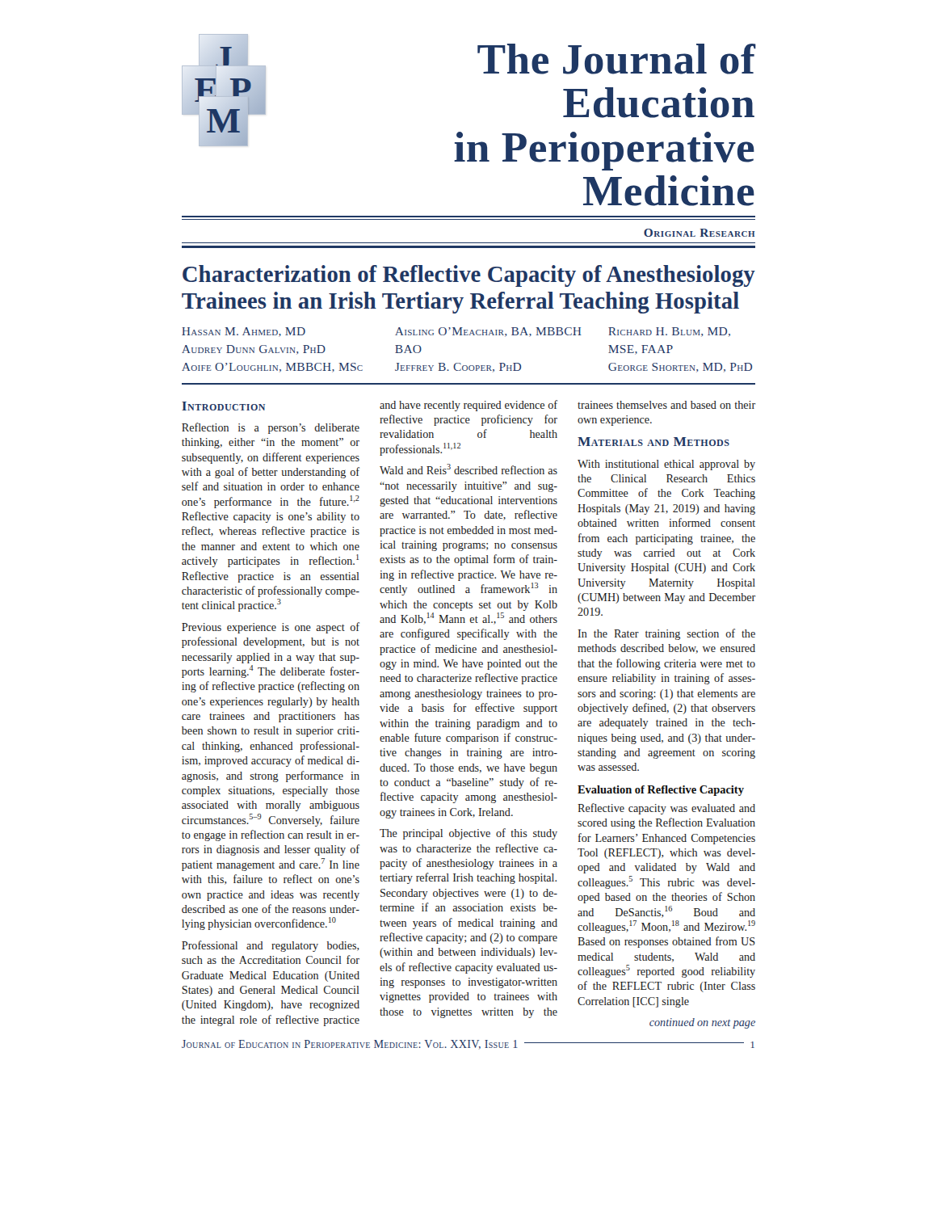J
E
P
M
The Journal of Educationin Perioperative Medicine
Original Research
Characterization of Reflective Capacity of Anesthesiology Trainees in an Irish Tertiary Referral Teaching Hospital
Hassan M. Ahmed, MD
Audrey Dunn Galvin, PhD
Aoife O’Loughlin, MBBCH, MSc
Aisling O’Meachair, BA, MBBCH BAO
Jeffrey B. Cooper, PhD
Richard H. Blum, MD, MSE, FAAP
George Shorten, MD, PhD
Introduction
Reflection is a person’s deliberate thinking, either “in the moment” or subsequently, on different experiences with a goal of better understanding of self and situation in order to enhance one’s performance in the future.1,2 Reflective capacity is one’s ability to reflect, whereas reflective practice is the manner and extent to which one actively participates in reflection.1 Reflective practice is an essential characteristic of professionally competent clinical practice.3
Previous experience is one aspect of professional development, but is not necessarily applied in a way that supports learning.4 The deliberate fostering of reflective practice (reflecting on one’s experiences regularly) by health care trainees and practitioners has been shown to result in superior critical thinking, enhanced professionalism, improved accuracy of medical diagnosis, and strong performance in complex situations, especially those associated with morally ambiguous circumstances.5–9 Conversely, failure to engage in reflection can result in errors in diagnosis and lesser quality of patient management and care.7 In line with this, failure to reflect on one’s own practice and ideas was recently described as one of the reasons underlying physician overconfidence.10
Professional and regulatory bodies, such as the Accreditation Council for Graduate Medical Education (United States) and General Medical Council (United Kingdom), have recognized the integral role of reflective practice and have recently required evidence of reflective practice proficiency for revalidation of health professionals.11,12
Wald and Reis3 described reflection as “not necessarily intuitive” and suggested that “educational interventions are warranted.” To date, reflective practice is not embedded in most medical training programs; no consensus exists as to the optimal form of training in reflective practice. We have recently outlined a framework13 in which the concepts set out by Kolb and Kolb,14 Mann et al.,15 and others are configured specifically with the practice of medicine and anesthesiology in mind. We have pointed out the need to characterize reflective practice among anesthesiology trainees to provide a basis for effective support within the training paradigm and to enable future comparison if constructive changes in training are introduced. To those ends, we have begun to conduct a “baseline” study of reflective capacity among anesthesiology trainees in Cork, Ireland.
The principal objective of this study was to characterize the reflective capacity of anesthesiology trainees in a tertiary referral Irish teaching hospital. Secondary objectives were (1) to determine if an association exists between years of medical training and reflective capacity; and (2) to compare (within and between individuals) levels of reflective capacity evaluated using responses to investigator-written vignettes provided to trainees with those to vignettes written by the trainees themselves and based on their own experience.
Materials and Methods
With institutional ethical approval by the Clinical Research Ethics Committee of the Cork Teaching Hospitals (May 21, 2019) and having obtained written informed consent from each participating trainee, the study was carried out at Cork University Hospital (CUH) and Cork University Maternity Hospital (CUMH) between May and December 2019.
In the Rater training section of the methods described below, we ensured that the following criteria were met to ensure reliability in training of assessors and scoring: (1) that elements are objectively defined, (2) that observers are adequately trained in the techniques being used, and (3) that understanding and agreement on scoring was assessed.
Evaluation of Reflective Capacity
Reflective capacity was evaluated and scored using the Reflection Evaluation for Learners’ Enhanced Competencies Tool (REFLECT), which was developed and validated by Wald and colleagues.5 This rubric was developed based on the theories of Schon and DeSanctis,16 Boud and colleagues,17 Moon,18 and Mezirow.19 Based on responses obtained from US medical students, Wald and colleagues5 reported good reliability of the REFLECT rubric (Inter Class Correlation [ICC] single
continued on next page
Journal of Education in Perioperative Medicine: Vol. XXIV, Issue 1 1